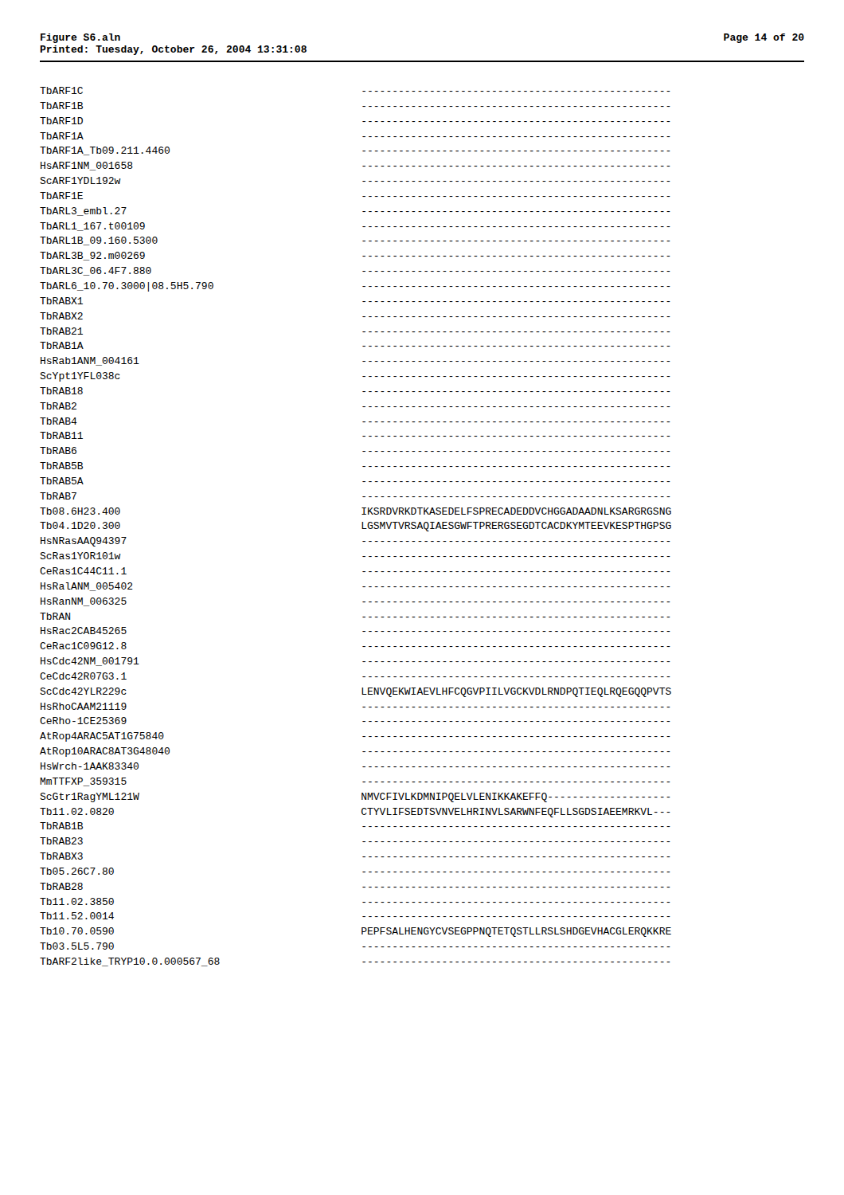Figure S6.aln Printed: Tuesday, October 26, 2004 13:31:08
Page 14 of 20
| TbARF1C | -------------------------------------------------- |
| TbARF1B | -------------------------------------------------- |
| TbARF1D | -------------------------------------------------- |
| TbARF1A | -------------------------------------------------- |
| TbARF1A_Tb09.211.4460 | -------------------------------------------------- |
| HsARF1NM_001658 | -------------------------------------------------- |
| ScARF1YDL192w | -------------------------------------------------- |
| TbARF1E | -------------------------------------------------- |
| TbARL3_embl.27 | -------------------------------------------------- |
| TbARL1_167.t00109 | -------------------------------------------------- |
| TbARL1B_09.160.5300 | -------------------------------------------------- |
| TbARL3B_92.m00269 | -------------------------------------------------- |
| TbARL3C_06.4F7.880 | -------------------------------------------------- |
| TbARL6_10.70.3000/08.5H5.790 | -------------------------------------------------- |
| TbRABX1 | -------------------------------------------------- |
| TbRABX2 | -------------------------------------------------- |
| TbRAB21 | -------------------------------------------------- |
| TbRAB1A | -------------------------------------------------- |
| HsRab1ANM_004161 | -------------------------------------------------- |
| ScYpt1YFL038c | -------------------------------------------------- |
| TbRAB18 | -------------------------------------------------- |
| TbRAB2 | -------------------------------------------------- |
| TbRAB4 | -------------------------------------------------- |
| TbRAB11 | -------------------------------------------------- |
| TbRAB6 | -------------------------------------------------- |
| TbRAB5B | -------------------------------------------------- |
| TbRAB5A | -------------------------------------------------- |
| TbRAB7 | -------------------------------------------------- |
| Tb08.6H23.400 | IKSRDVRKDTKASEDELFSPRECADEDDVCHGGADAADNLKSARGRGSNG |
| Tb04.1D20.300 | LGSMVTVRSAQIAESGWFTPRERGSEGDTCACDKYMTEEVKESPTHGPSG |
| HsNRasAAQ94397 | -------------------------------------------------- |
| ScRas1YOR101w | -------------------------------------------------- |
| CeRas1C44C11.1 | -------------------------------------------------- |
| HsRalANM_005402 | -------------------------------------------------- |
| HsRanNM_006325 | -------------------------------------------------- |
| TbRAN | -------------------------------------------------- |
| HsRac2CAB45265 | -------------------------------------------------- |
| CeRac1C09G12.8 | -------------------------------------------------- |
| HsCdc42NM_001791 | -------------------------------------------------- |
| CeCdc42R07G3.1 | -------------------------------------------------- |
| ScCdc42YLR229c | LENVQEKWIAEVLHFCQGVPIILVGCKVDLRNDPQTIEQLRQEGQQPVTS |
| HsRhoCAAM21119 | -------------------------------------------------- |
| CeRho-1CE25369 | -------------------------------------------------- |
| AtRop4ARAC5AT1G75840 | -------------------------------------------------- |
| AtRop10ARAC8AT3G48040 | -------------------------------------------------- |
| HsWrch-1AAK83340 | -------------------------------------------------- |
| MmTTFXP_359315 | -------------------------------------------------- |
| ScGtr1RagYML121W | NMVCFIVLKDMNIPQELVLENIKKAKEFFQ-------------------- |
| Tb11.02.0820 | CTYVLIFSEDTSVNVELHRINVLSARWNFEQFLLSGDSIAEEMRKVL--- |
| TbRAB1B | -------------------------------------------------- |
| TbRAB23 | -------------------------------------------------- |
| TbRABX3 | -------------------------------------------------- |
| Tb05.26C7.80 | -------------------------------------------------- |
| TbRAB28 | -------------------------------------------------- |
| Tb11.02.3850 | -------------------------------------------------- |
| Tb11.52.0014 | -------------------------------------------------- |
| Tb10.70.0590 | PEPFSALHENGYCVSEGPPNQTETQSTLLRSLSHDGEVHACGLERQKKRE |
| Tb03.5L5.790 | -------------------------------------------------- |
| TbARF2like_TRYP10.0.000567_68 | -------------------------------------------------- |